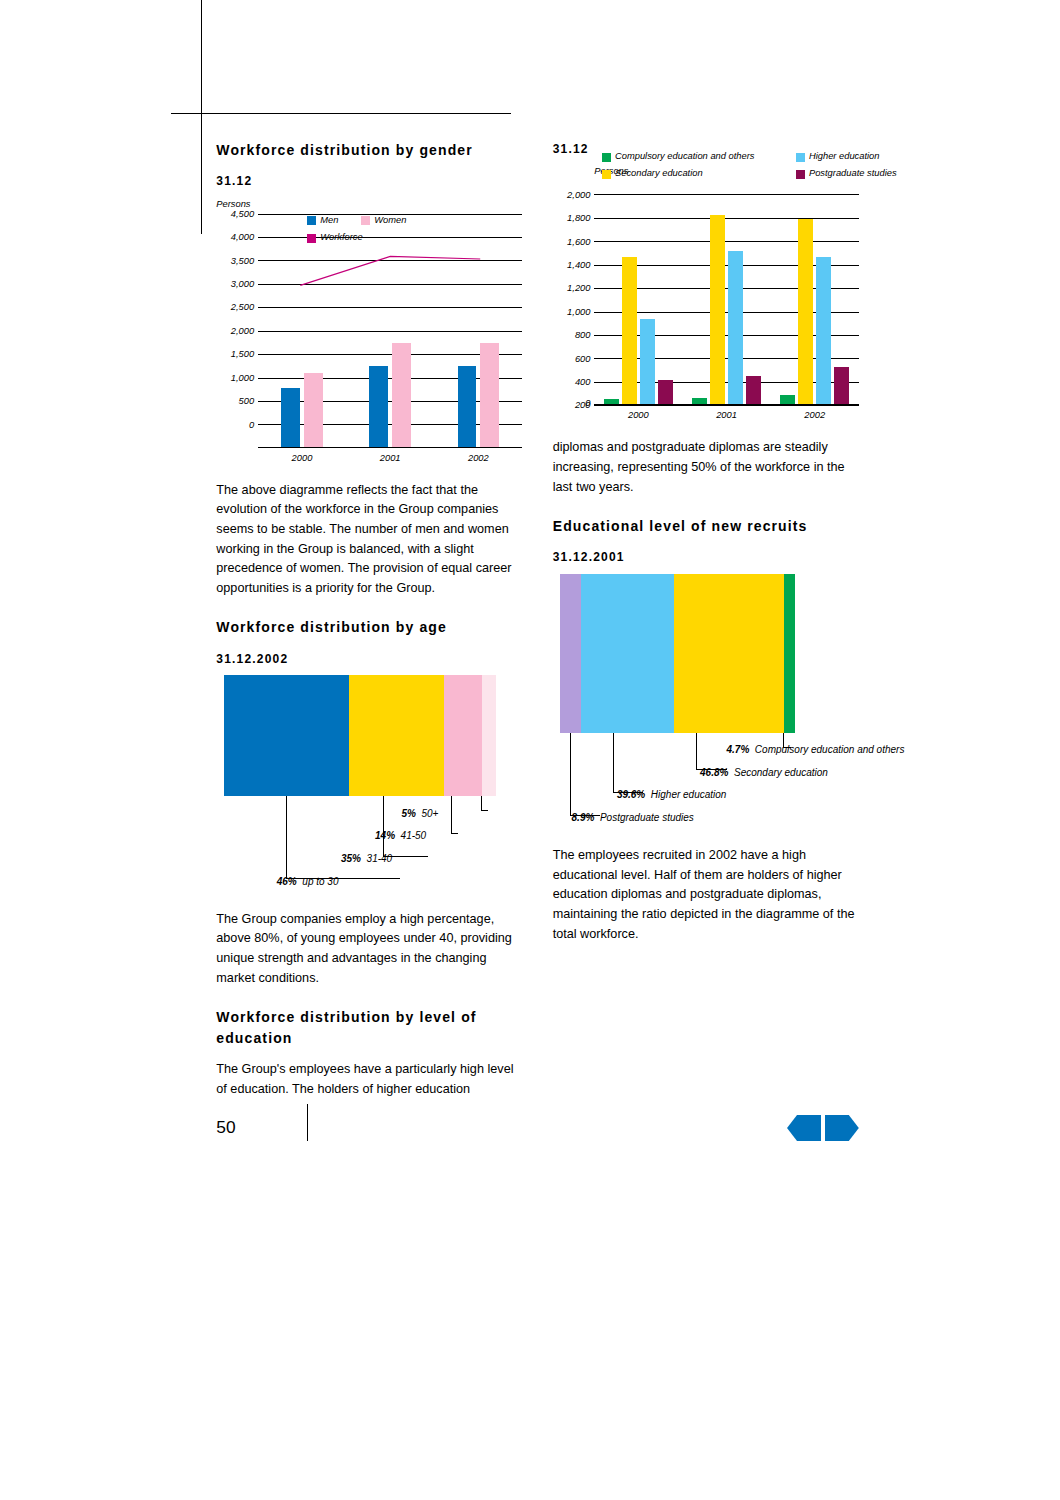Workforce distribution by gender
31.12
Persons
Men
Women
Workforce
4,500
4,000
3,500
3,000
2,500
2,000
1,500
1,000
500
0
200020012002
The above diagramme reflects the fact that the evolution of the workforce in the Group companies seems to be stable. The number of men and women working in the Group is balanced, with a slight precedence of women. The provision of equal career opportunities is a priority for the Group.
Workforce distribution by age
31.12.2002
5% 50+
14% 41-50
35% 31-40
46% up to 30
The Group companies employ a high percentage, above 80%, of young employees under 40, providing unique strength and advantages in the changing market conditions.
Workforce distribution by level of education
The Group's employees have a particularly high level of education. The holders of higher education
31.12
Persons
Compulsory education and others
Secondary education
Higher education
Postgraduate studies
2,000
1,800
1,600
1,400
1,200
1,000
800
600
400
200
0
200020012002
diplomas and postgraduate diplomas are steadily increasing, representing 50% of the workforce in the last two years.
Educational level of new recruits
31.12.2001
4.7% Compulsory education and others
46.8% Secondary education
39.6% Higher education
8.9% Postgraduate studies
The employees recruited in 2002 have a high educational level. Half of them are holders of higher education diplomas and postgraduate diplomas, maintaining the ratio depicted in the diagramme of the total workforce.
50